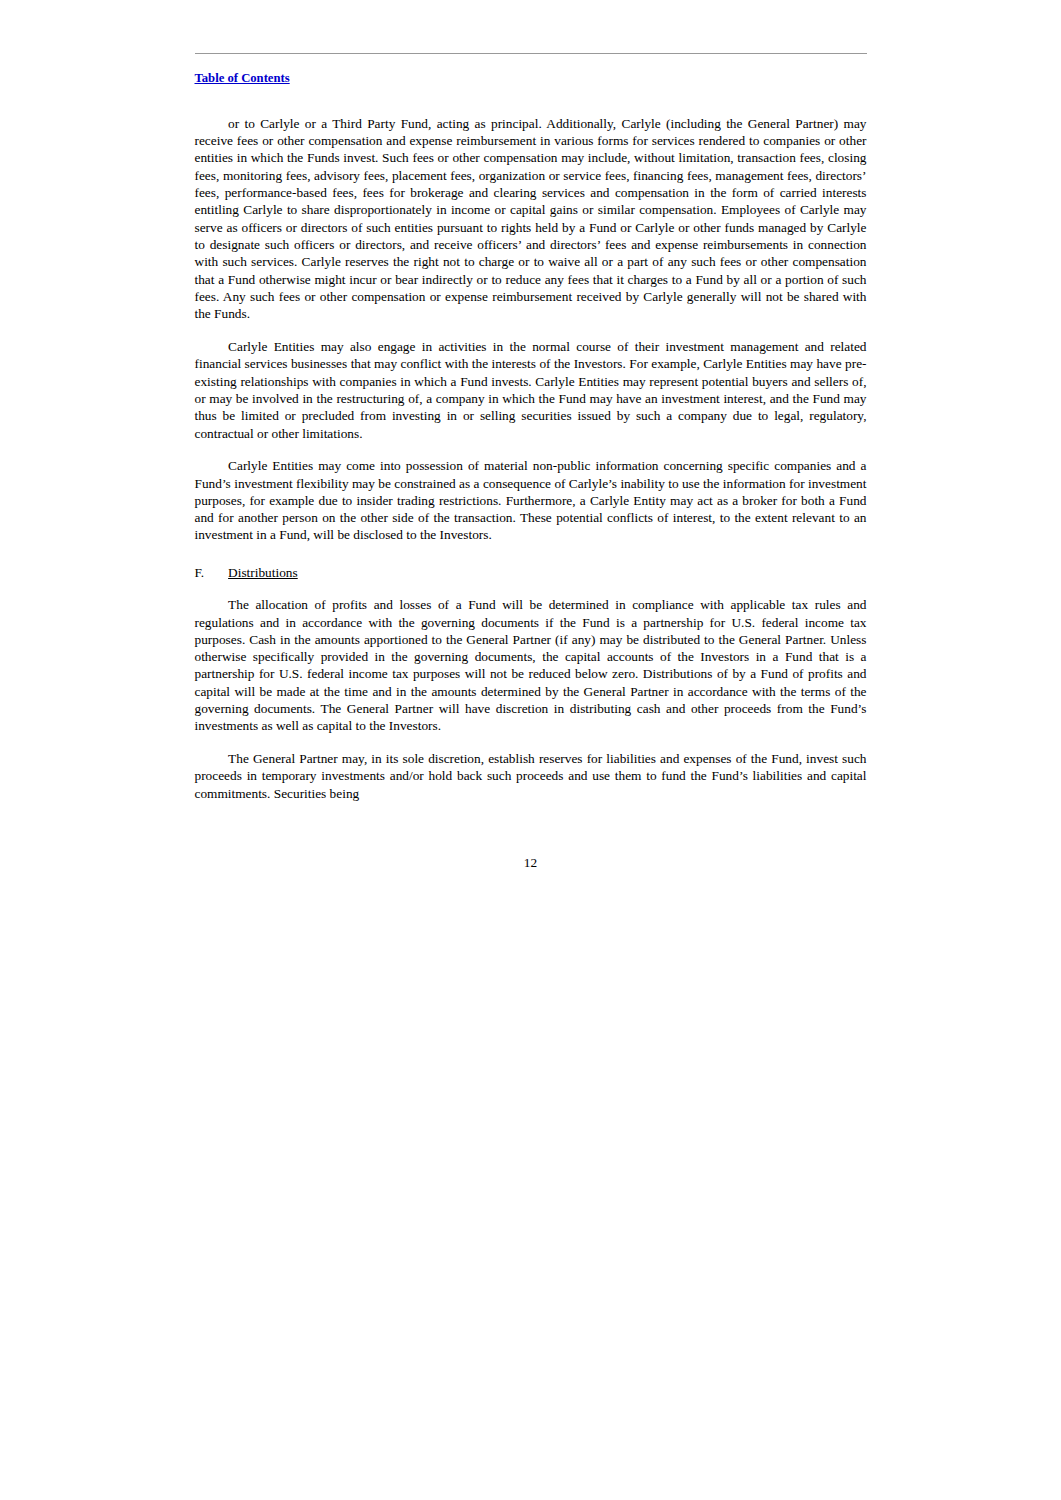Table of Contents
or to Carlyle or a Third Party Fund, acting as principal. Additionally, Carlyle (including the General Partner) may receive fees or other compensation and expense reimbursement in various forms for services rendered to companies or other entities in which the Funds invest. Such fees or other compensation may include, without limitation, transaction fees, closing fees, monitoring fees, advisory fees, placement fees, organization or service fees, financing fees, management fees, directors’ fees, performance-based fees, fees for brokerage and clearing services and compensation in the form of carried interests entitling Carlyle to share disproportionately in income or capital gains or similar compensation. Employees of Carlyle may serve as officers or directors of such entities pursuant to rights held by a Fund or Carlyle or other funds managed by Carlyle to designate such officers or directors, and receive officers’ and directors’ fees and expense reimbursements in connection with such services. Carlyle reserves the right not to charge or to waive all or a part of any such fees or other compensation that a Fund otherwise might incur or bear indirectly or to reduce any fees that it charges to a Fund by all or a portion of such fees. Any such fees or other compensation or expense reimbursement received by Carlyle generally will not be shared with the Funds.
Carlyle Entities may also engage in activities in the normal course of their investment management and related financial services businesses that may conflict with the interests of the Investors. For example, Carlyle Entities may have pre-existing relationships with companies in which a Fund invests. Carlyle Entities may represent potential buyers and sellers of, or may be involved in the restructuring of, a company in which the Fund may have an investment interest, and the Fund may thus be limited or precluded from investing in or selling securities issued by such a company due to legal, regulatory, contractual or other limitations.
Carlyle Entities may come into possession of material non-public information concerning specific companies and a Fund’s investment flexibility may be constrained as a consequence of Carlyle’s inability to use the information for investment purposes, for example due to insider trading restrictions. Furthermore, a Carlyle Entity may act as a broker for both a Fund and for another person on the other side of the transaction. These potential conflicts of interest, to the extent relevant to an investment in a Fund, will be disclosed to the Investors.
F. Distributions
The allocation of profits and losses of a Fund will be determined in compliance with applicable tax rules and regulations and in accordance with the governing documents if the Fund is a partnership for U.S. federal income tax purposes. Cash in the amounts apportioned to the General Partner (if any) may be distributed to the General Partner. Unless otherwise specifically provided in the governing documents, the capital accounts of the Investors in a Fund that is a partnership for U.S. federal income tax purposes will not be reduced below zero. Distributions of by a Fund of profits and capital will be made at the time and in the amounts determined by the General Partner in accordance with the terms of the governing documents. The General Partner will have discretion in distributing cash and other proceeds from the Fund’s investments as well as capital to the Investors.
The General Partner may, in its sole discretion, establish reserves for liabilities and expenses of the Fund, invest such proceeds in temporary investments and/or hold back such proceeds and use them to fund the Fund’s liabilities and capital commitments. Securities being
12